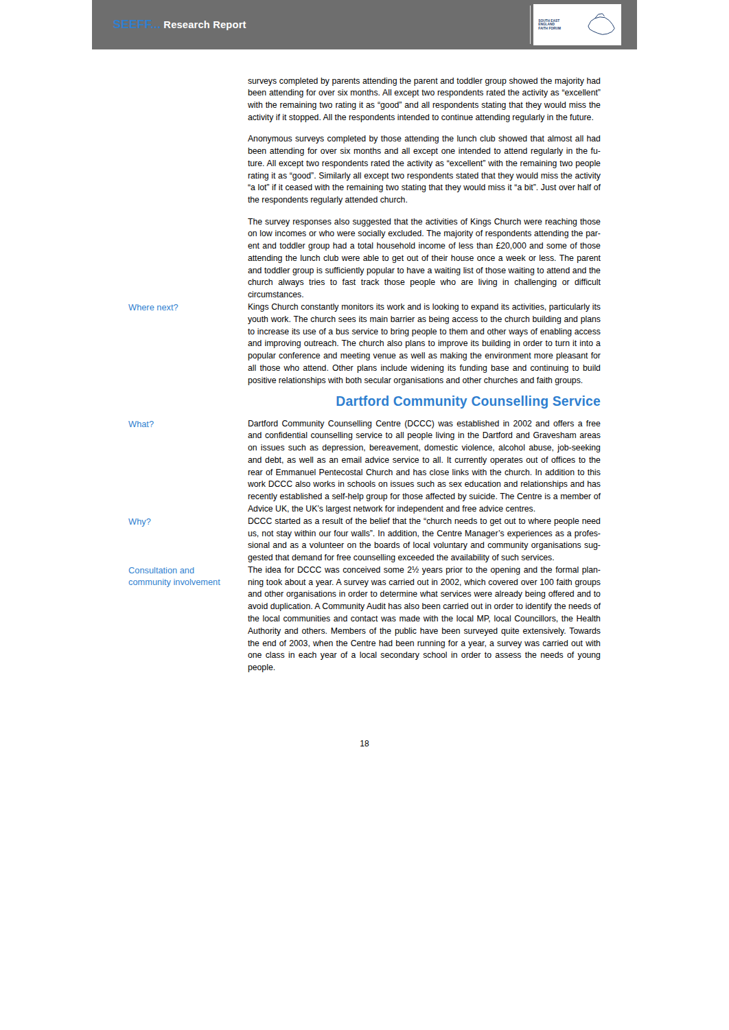SEEFF... Research Report
SOUTH EAST
ENGLAND
FAITH FORUM
surveys completed by parents attending the parent and toddler group showed the majority had been attending for over six months. All except two respondents rated the activity as “excellent” with the remaining two rating it as “good” and all respondents stating that they would miss the activity if it stopped. All the respondents intended to continue attending regularly in the future.
Anonymous surveys completed by those attending the lunch club showed that almost all had been attending for over six months and all except one intended to attend regularly in the future. All except two respondents rated the activity as “excellent” with the remaining two people rating it as “good”. Similarly all except two respondents stated that they would miss the activity “a lot” if it ceased with the remaining two stating that they would miss it “a bit”. Just over half of the respondents regularly attended church.
The survey responses also suggested that the activities of Kings Church were reaching those on low incomes or who were socially excluded. The majority of respondents attending the parent and toddler group had a total household income of less than £20,000 and some of those attending the lunch club were able to get out of their house once a week or less. The parent and toddler group is sufficiently popular to have a waiting list of those waiting to attend and the church always tries to fast track those people who are living in challenging or difficult circumstances.
Where next?
Kings Church constantly monitors its work and is looking to expand its activities, particularly its youth work. The church sees its main barrier as being access to the church building and plans to increase its use of a bus service to bring people to them and other ways of enabling access and improving outreach. The church also plans to improve its building in order to turn it into a popular conference and meeting venue as well as making the environment more pleasant for all those who attend. Other plans include widening its funding base and continuing to build positive relationships with both secular organisations and other churches and faith groups.
Dartford Community Counselling Service
What?
Dartford Community Counselling Centre (DCCC) was established in 2002 and offers a free and confidential counselling service to all people living in the Dartford and Gravesham areas on issues such as depression, bereavement, domestic violence, alcohol abuse, job-seeking and debt, as well as an email advice service to all. It currently operates out of offices to the rear of Emmanuel Pentecostal Church and has close links with the church. In addition to this work DCCC also works in schools on issues such as sex education and relationships and has recently established a self-help group for those affected by suicide. The Centre is a member of Advice UK, the UK’s largest network for independent and free advice centres.
Why?
DCCC started as a result of the belief that the “church needs to get out to where people need us, not stay within our four walls”. In addition, the Centre Manager’s experiences as a professional and as a volunteer on the boards of local voluntary and community organisations suggested that demand for free counselling exceeded the availability of such services.
Consultation and
community involvement
The idea for DCCC was conceived some 2½ years prior to the opening and the formal planning took about a year. A survey was carried out in 2002, which covered over 100 faith groups and other organisations in order to determine what services were already being offered and to avoid duplication. A Community Audit has also been carried out in order to identify the needs of the local communities and contact was made with the local MP, local Councillors, the Health Authority and others. Members of the public have been surveyed quite extensively. Towards the end of 2003, when the Centre had been running for a year, a survey was carried out with one class in each year of a local secondary school in order to assess the needs of young people.
18